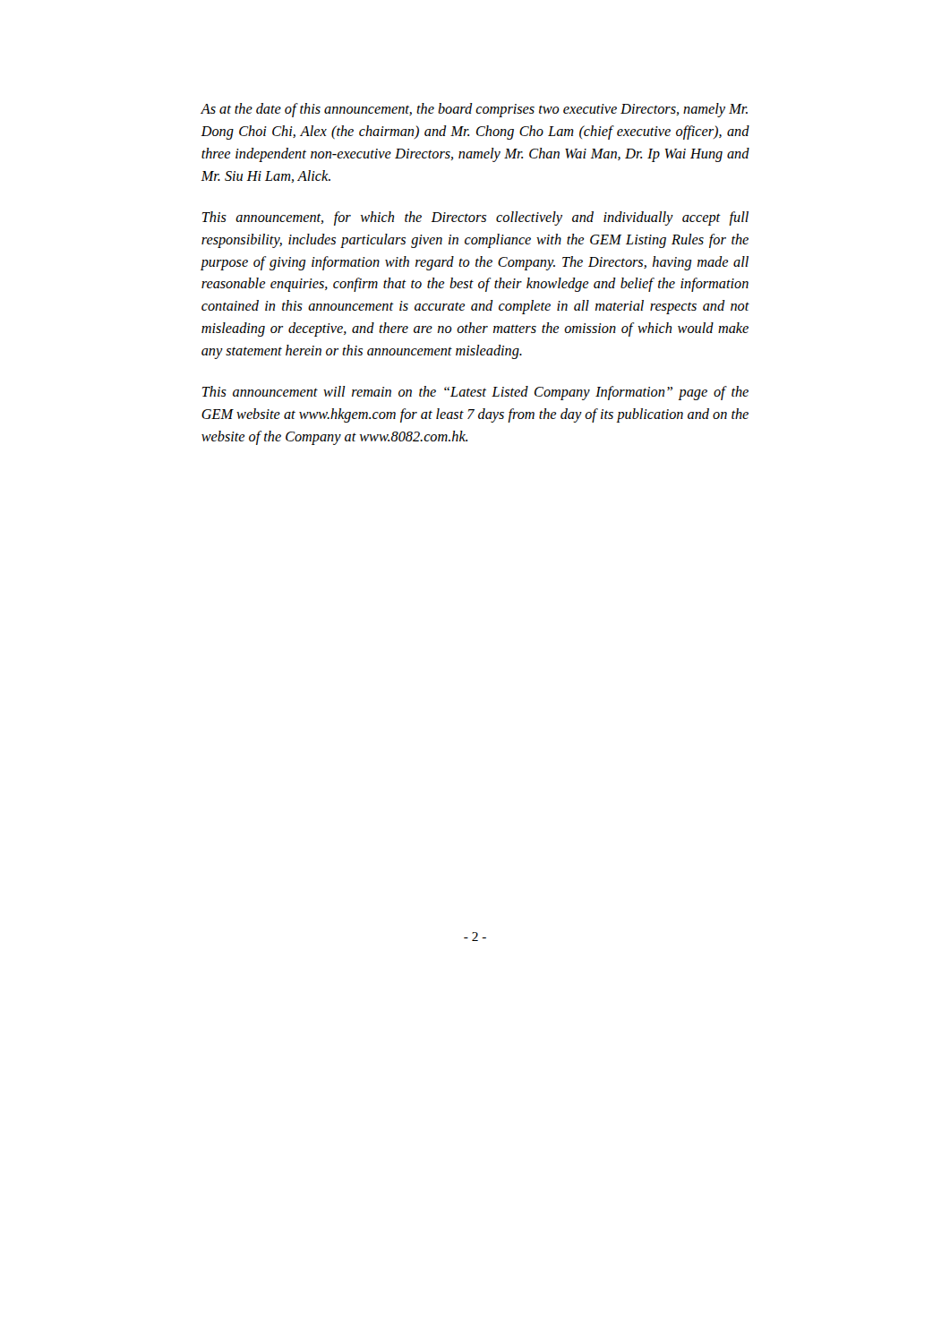As at the date of this announcement, the board comprises two executive Directors, namely Mr. Dong Choi Chi, Alex (the chairman) and Mr. Chong Cho Lam (chief executive officer), and three independent non-executive Directors, namely Mr. Chan Wai Man, Dr. Ip Wai Hung and Mr. Siu Hi Lam, Alick.
This announcement, for which the Directors collectively and individually accept full responsibility, includes particulars given in compliance with the GEM Listing Rules for the purpose of giving information with regard to the Company. The Directors, having made all reasonable enquiries, confirm that to the best of their knowledge and belief the information contained in this announcement is accurate and complete in all material respects and not misleading or deceptive, and there are no other matters the omission of which would make any statement herein or this announcement misleading.
This announcement will remain on the “Latest Listed Company Information” page of the GEM website at www.hkgem.com for at least 7 days from the day of its publication and on the website of the Company at www.8082.com.hk.
- 2 -